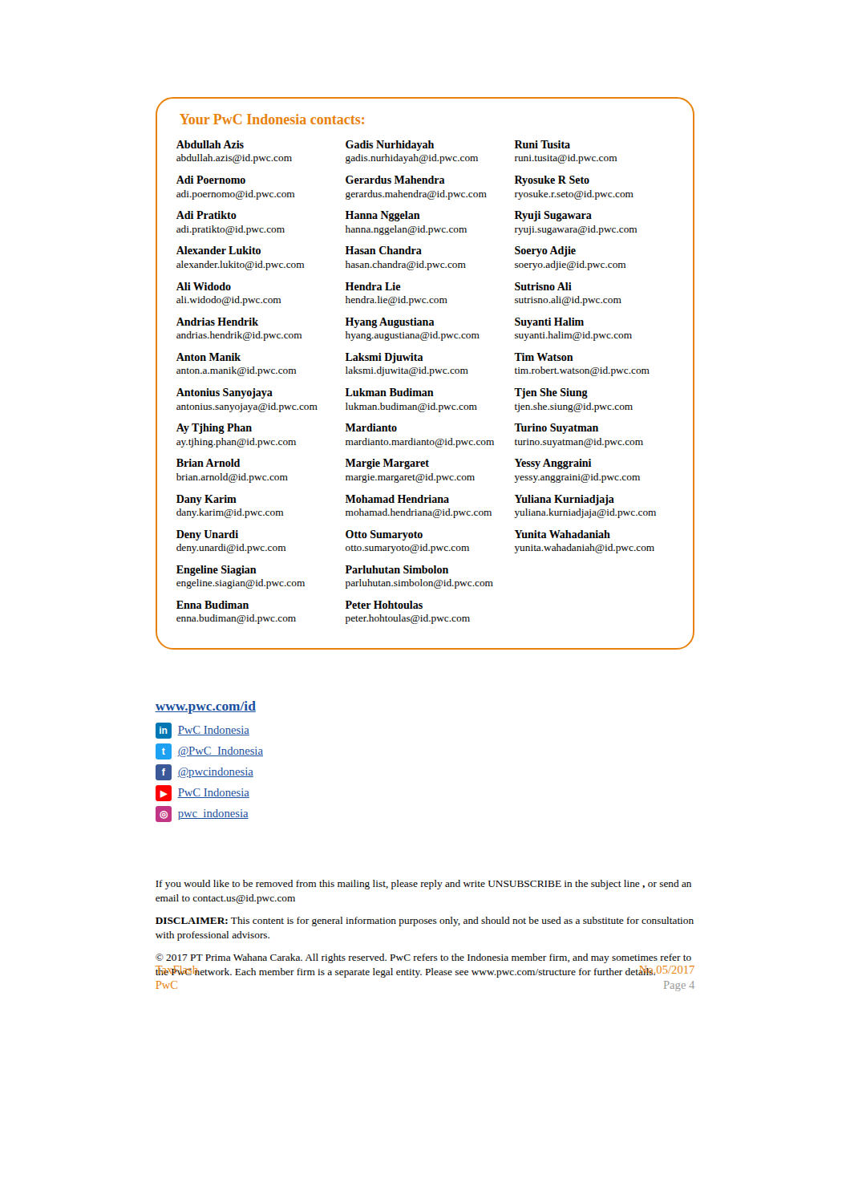Your PwC Indonesia contacts:
| Abdullah Azis abdullah.azis@id.pwc.com | Gadis Nurhidayah gadis.nurhidayah@id.pwc.com | Runi Tusita runi.tusita@id.pwc.com |
| Adi Poernomo adi.poernomo@id.pwc.com | Gerardus Mahendra gerardus.mahendra@id.pwc.com | Ryosuke R Seto ryosuke.r.seto@id.pwc.com |
| Adi Pratikto adi.pratikto@id.pwc.com | Hanna Nggelan hanna.nggelan@id.pwc.com | Ryuji Sugawara ryuji.sugawara@id.pwc.com |
| Alexander Lukito alexander.lukito@id.pwc.com | Hasan Chandra hasan.chandra@id.pwc.com | Soeryo Adjie soeryo.adjie@id.pwc.com |
| Ali Widodo ali.widodo@id.pwc.com | Hendra Lie hendra.lie@id.pwc.com | Sutrisno Ali sutrisno.ali@id.pwc.com |
| Andrias Hendrik andrias.hendrik@id.pwc.com | Hyang Augustiana hyang.augustiana@id.pwc.com | Suyanti Halim suyanti.halim@id.pwc.com |
| Anton Manik anton.a.manik@id.pwc.com | Laksmi Djuwita laksmi.djuwita@id.pwc.com | Tim Watson tim.robert.watson@id.pwc.com |
| Antonius Sanyojaya antonius.sanyojaya@id.pwc.com | Lukman Budiman lukman.budiman@id.pwc.com | Tjen She Siung tjen.she.siung@id.pwc.com |
| Ay Tjhing Phan ay.tjhing.phan@id.pwc.com | Mardianto mardianto.mardianto@id.pwc.com | Turino Suyatman turino.suyatman@id.pwc.com |
| Brian Arnold brian.arnold@id.pwc.com | Margie Margaret margie.margaret@id.pwc.com | Yessy Anggraini yessy.anggraini@id.pwc.com |
| Dany Karim dany.karim@id.pwc.com | Mohamad Hendriana mohamad.hendriana@id.pwc.com | Yuliana Kurniadjaja yuliana.kurniadjaja@id.pwc.com |
| Deny Unardi deny.unardi@id.pwc.com | Otto Sumaryoto otto.sumaryoto@id.pwc.com | Yunita Wahadaniah yunita.wahadaniah@id.pwc.com |
| Engeline Siagian engeline.siagian@id.pwc.com | Parluhutan Simbolon parluhutan.simbolon@id.pwc.com | |
| Enna Budiman enna.budiman@id.pwc.com | Peter Hohtoulas peter.hohtoulas@id.pwc.com | |
www.pwc.com/id
in PwC Indonesia
t@PwC_Indonesia
f@pwcindonesia
▶PwC Indonesia
◎pwc_indonesia
If you would like to be removed from this mailing list, please reply and write UNSUBSCRIBE in the subject line , or send an email to contact.us@id.pwc.com
DISCLAIMER: This content is for general information purposes only, and should not be used as a substitute for consultation with professional advisors.
© 2017 PT Prima Wahana Caraka. All rights reserved. PwC refers to the Indonesia member firm, and may sometimes refer to the PwC network. Each member firm is a separate legal entity. Please see www.pwc.com/structure for further details.
TaxFlash
PwC
No.05/2017
Page 4